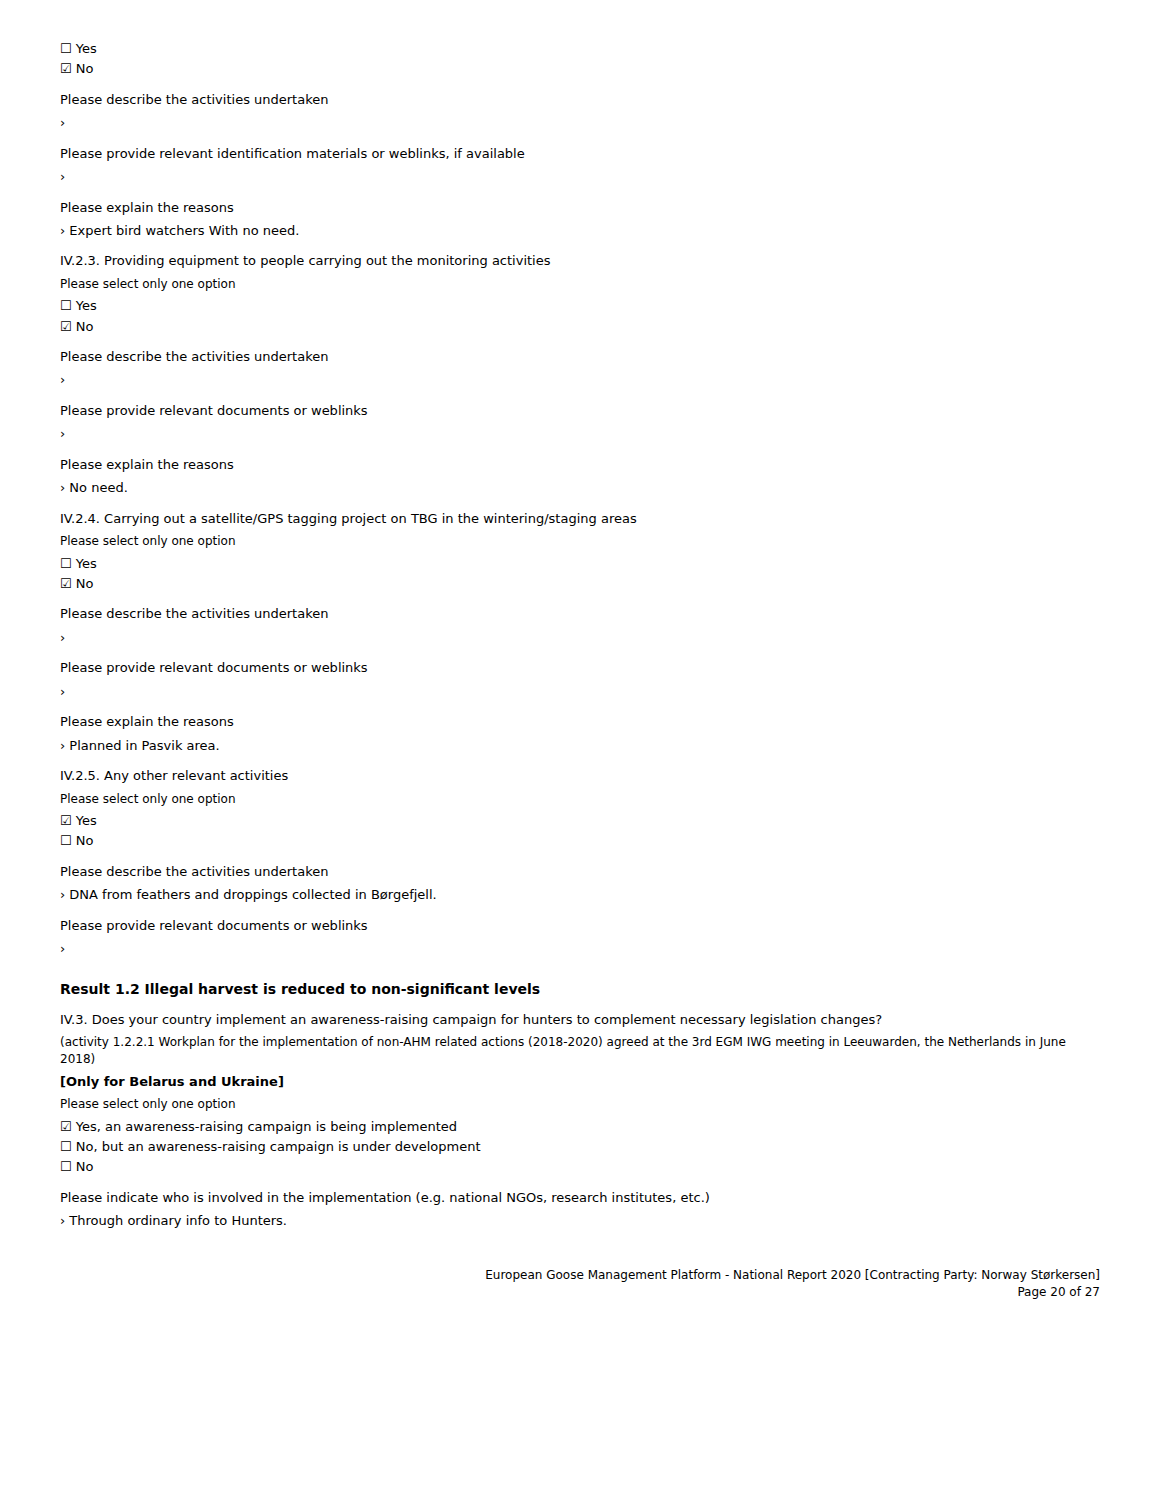☐ Yes
☑ No
Please describe the activities undertaken
›
Please provide relevant identification materials or weblinks, if available
›
Please explain the reasons
› Expert bird watchers With no need.
IV.2.3. Providing equipment to people carrying out the monitoring activities
Please select only one option
☐ Yes
☑ No
Please describe the activities undertaken
›
Please provide relevant documents or weblinks
›
Please explain the reasons
› No need.
IV.2.4. Carrying out a satellite/GPS tagging project on TBG in the wintering/staging areas
Please select only one option
☐ Yes
☑ No
Please describe the activities undertaken
›
Please provide relevant documents or weblinks
›
Please explain the reasons
› Planned in Pasvik area.
IV.2.5. Any other relevant activities
Please select only one option
☑ Yes
☐ No
Please describe the activities undertaken
› DNA from feathers and droppings collected in Børgefjell.
Please provide relevant documents or weblinks
›
Result 1.2 Illegal harvest is reduced to non-significant levels
IV.3. Does your country implement an awareness-raising campaign for hunters to complement necessary legislation changes?
(activity 1.2.2.1 Workplan for the implementation of non-AHM related actions (2018-2020) agreed at the 3rd EGM IWG meeting in Leeuwarden, the Netherlands in June 2018)
[Only for Belarus and Ukraine]
Please select only one option
☑ Yes, an awareness-raising campaign is being implemented
☐ No, but an awareness-raising campaign is under development
☐ No
Please indicate who is involved in the implementation (e.g. national NGOs, research institutes, etc.)
› Through ordinary info to Hunters.
European Goose Management Platform - National Report 2020 [Contracting Party: Norway Størkersen]
Page 20 of 27